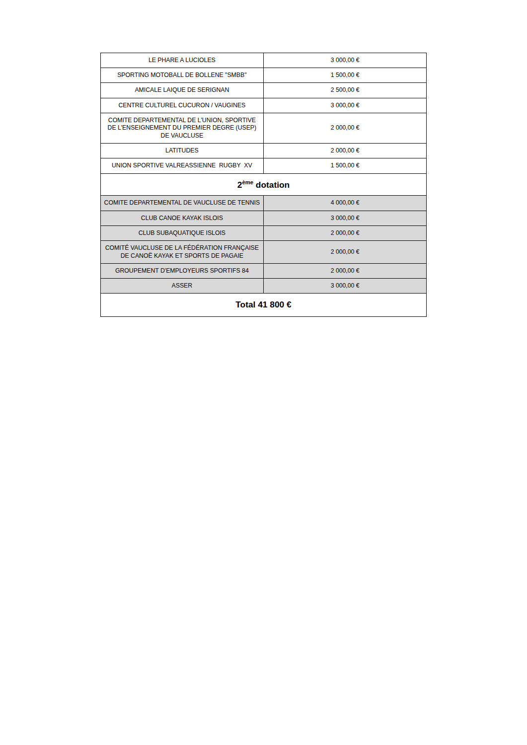| LE PHARE A LUCIOLES | 3 000,00 € |
| SPORTING MOTOBALL DE BOLLENE "SMBB" | 1 500,00 € |
| AMICALE LAIQUE DE SERIGNAN | 2 500,00 € |
| CENTRE CULTUREL CUCURON / VAUGINES | 3 000,00 € |
| COMITE DEPARTEMENTAL DE L'UNION, SPORTIVE DE L'ENSEIGNEMENT DU PREMIER DEGRE (USEP) DE VAUCLUSE | 2 000,00 € |
| LATITUDES | 2 000,00 € |
| UNION SPORTIVE VALREASSIENNE RUGBY XV | 1 500,00 € |
| 2 ème dotation |
| COMITE DEPARTEMENTAL DE VAUCLUSE DE TENNIS | 4 000,00 € |
| CLUB CANOE KAYAK ISLOIS | 3 000,00 € |
| CLUB SUBAQUATIQUE ISLOIS | 2 000,00 € |
| COMITÉ VAUCLUSE DE LA FÉDÉRATION FRANÇAISE DE CANOË KAYAK ET SPORTS DE PAGAIE | 2 000,00 € |
| GROUPEMENT D'EMPLOYEURS SPORTIFS 84 | 2 000,00 € |
| ASSER | 3 000,00 € |
| Total 41 800 € |